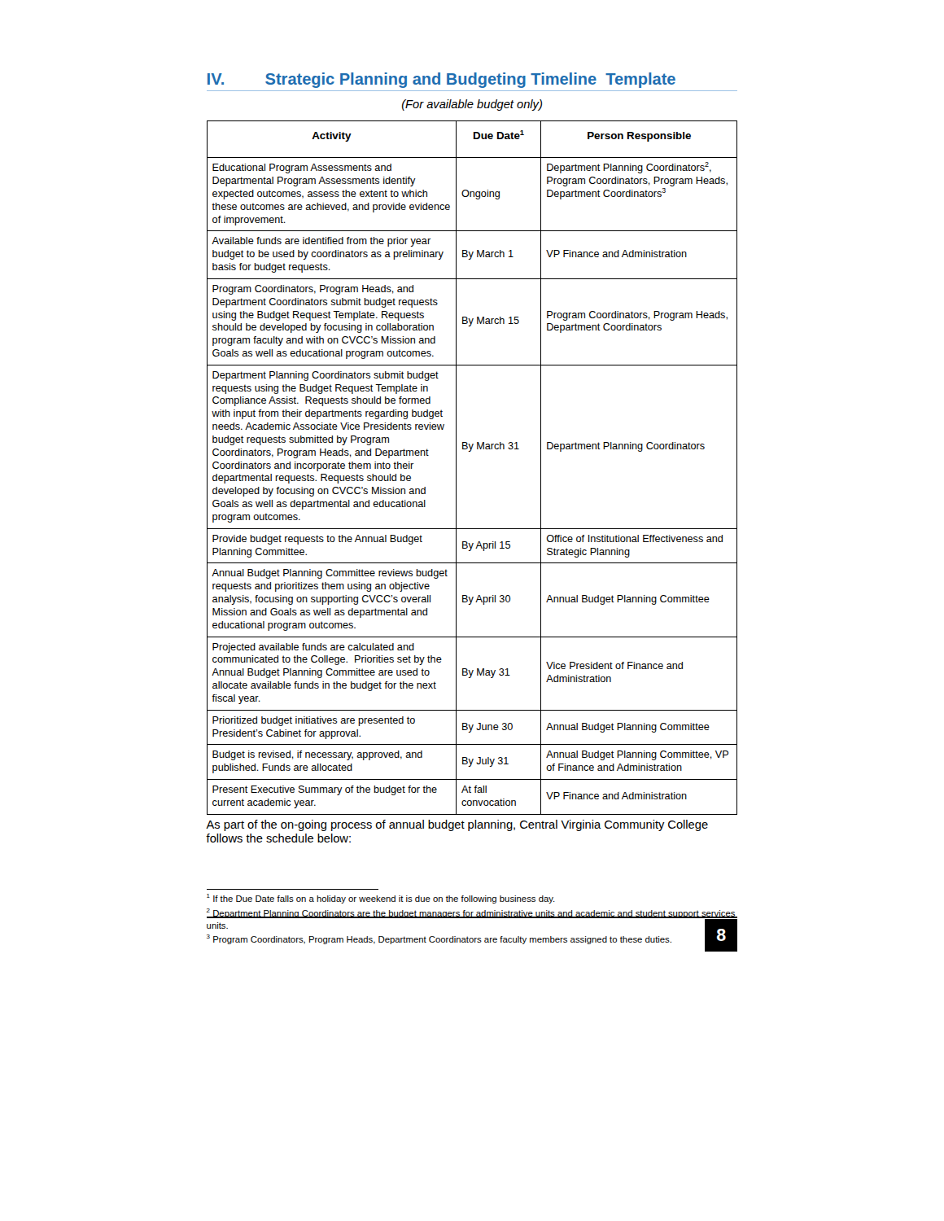IV. Strategic Planning and Budgeting Timeline Template
(For available budget only)
| Activity | Due Date 1 | Person Responsible |
| --- | --- | --- |
| Educational Program Assessments and Departmental Program Assessments identify expected outcomes, assess the extent to which these outcomes are achieved, and provide evidence of improvement. | Ongoing | Department Planning Coordinators 2 , Program Coordinators, Program Heads, Department Coordinators 3 |
| Available funds are identified from the prior year budget to be used by coordinators as a preliminary basis for budget requests. | By March 1 | VP Finance and Administration |
| Program Coordinators, Program Heads, and Department Coordinators submit budget requests using the Budget Request Template. Requests should be developed by focusing in collaboration program faculty and with on CVCC’s Mission and Goals as well as educational program outcomes. | By March 15 | Program Coordinators, Program Heads, Department Coordinators |
| Department Planning Coordinators submit budget requests using the Budget Request Template in Compliance Assist. Requests should be formed with input from their departments regarding budget needs. Academic Associate Vice Presidents review budget requests submitted by Program Coordinators, Program Heads, and Department Coordinators and incorporate them into their departmental requests. Requests should be developed by focusing on CVCC’s Mission and Goals as well as departmental and educational program outcomes. | By March 31 | Department Planning Coordinators |
| Provide budget requests to the Annual Budget Planning Committee. | By April 15 | Office of Institutional Effectiveness and Strategic Planning |
| Annual Budget Planning Committee reviews budget requests and prioritizes them using an objective analysis, focusing on supporting CVCC’s overall Mission and Goals as well as departmental and educational program outcomes. | By April 30 | Annual Budget Planning Committee |
| Projected available funds are calculated and communicated to the College. Priorities set by the Annual Budget Planning Committee are used to allocate available funds in the budget for the next fiscal year. | By May 31 | Vice President of Finance and Administration |
| Prioritized budget initiatives are presented to President’s Cabinet for approval. | By June 30 | Annual Budget Planning Committee |
| Budget is revised, if necessary, approved, and published. Funds are allocated | By July 31 | Annual Budget Planning Committee, VP of Finance and Administration |
| Present Executive Summary of the budget for the current academic year. | At fall convocation | VP Finance and Administration |
As part of the on-going process of annual budget planning, Central Virginia Community College follows the schedule below:
1 If the Due Date falls on a holiday or weekend it is due on the following business day.
2 Department Planning Coordinators are the budget managers for administrative units and academic and student support services units.
3 Program Coordinators, Program Heads, Department Coordinators are faculty members assigned to these duties.
8